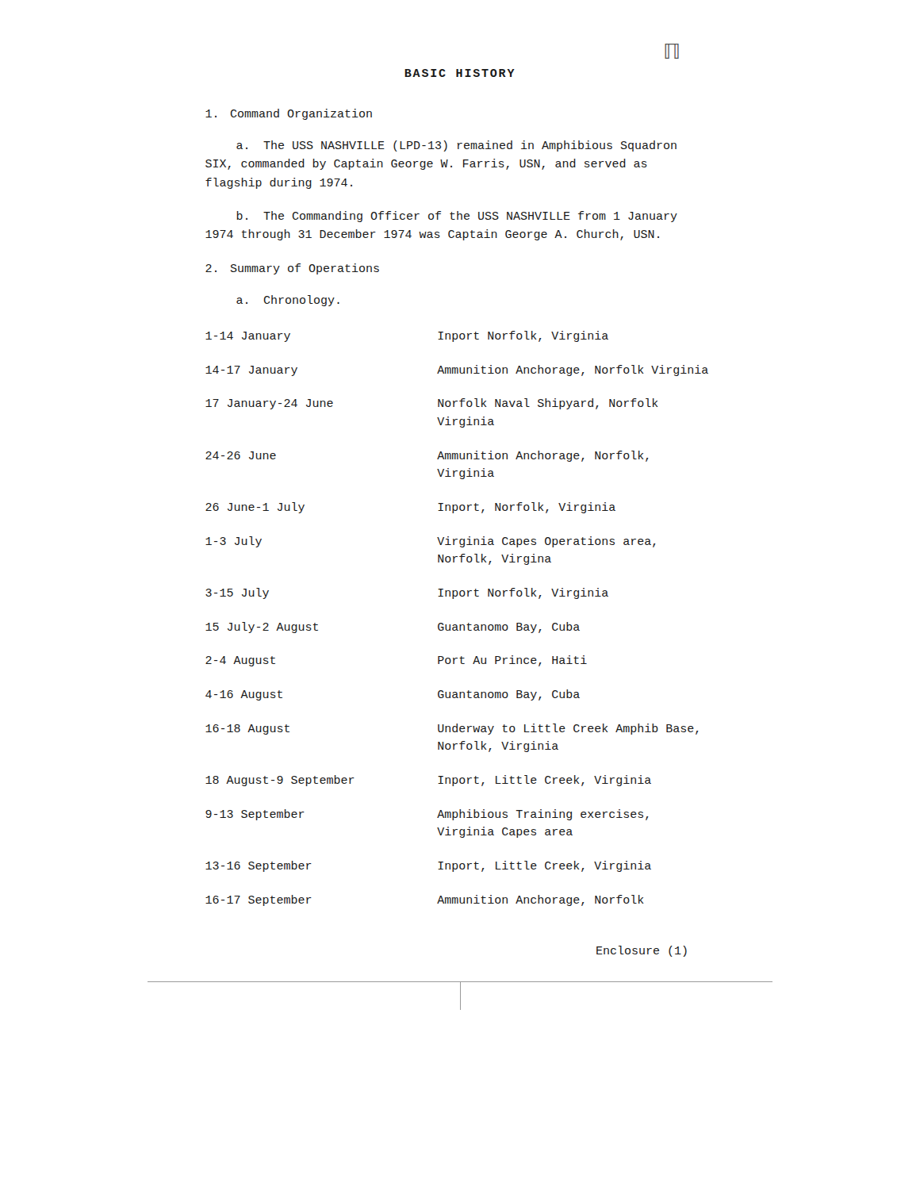ℿ
BASIC HISTORY
1. Command Organization
a. The USS NASHVILLE (LPD-13) remained in Amphibious Squadron SIX, commanded by Captain George W. Farris, USN, and served as flagship during 1974.
b. The Commanding Officer of the USS NASHVILLE from 1 January 1974 through 31 December 1974 was Captain George A. Church, USN.
2. Summary of Operations
a. Chronology.
| 1-14 January | Inport Norfolk, Virginia |
| 14-17 January | Ammunition Anchorage, Norfolk Virginia |
| 17 January-24 June | Norfolk Naval Shipyard, Norfolk Virginia |
| 24-26 June | Ammunition Anchorage, Norfolk, Virginia |
| 26 June-1 July | Inport, Norfolk, Virginia |
| 1-3 July | Virginia Capes Operations area, Norfolk, Virgina |
| 3-15 July | Inport Norfolk, Virginia |
| 15 July-2 August | Guantanomo Bay, Cuba |
| 2-4 August | Port Au Prince, Haiti |
| 4-16 August | Guantanomo Bay, Cuba |
| 16-18 August | Underway to Little Creek Amphib Base, Norfolk, Virginia |
| 18 August-9 September | Inport, Little Creek, Virginia |
| 9-13 September | Amphibious Training exercises, Virginia Capes area |
| 13-16 September | Inport, Little Creek, Virginia |
| 16-17 September | Ammunition Anchorage, Norfolk |
Enclosure (1)